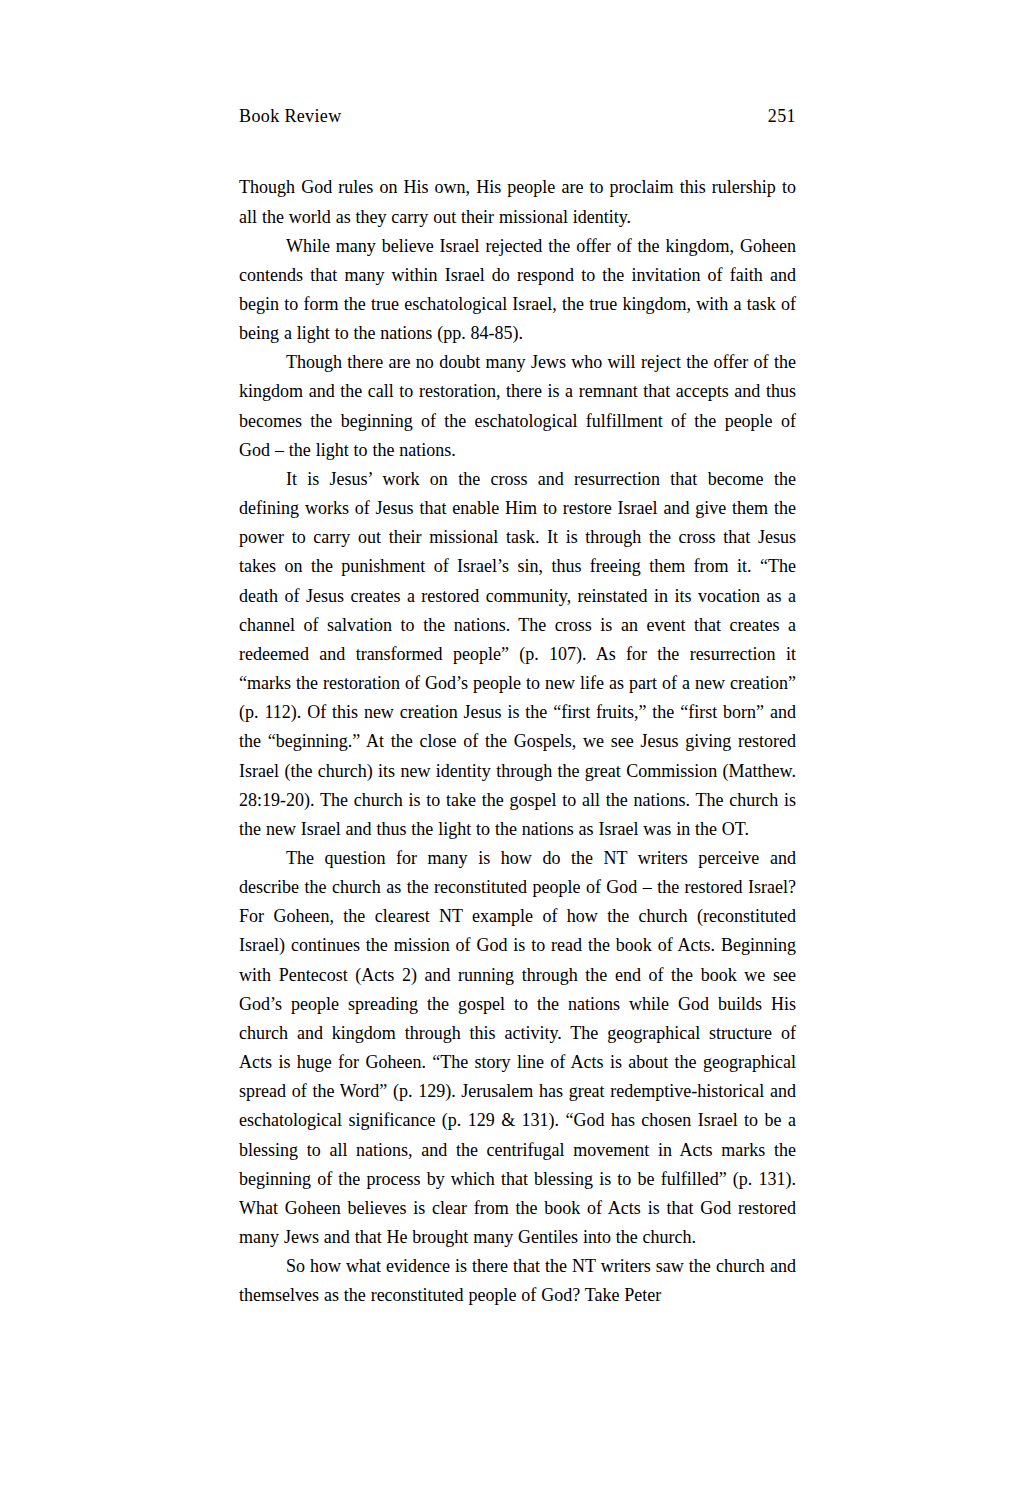Book Review 251
Though God rules on His own, His people are to proclaim this rulership to all the world as they carry out their missional identity.
While many believe Israel rejected the offer of the kingdom, Goheen contends that many within Israel do respond to the invitation of faith and begin to form the true eschatological Israel, the true kingdom, with a task of being a light to the nations (pp. 84-85).
Though there are no doubt many Jews who will reject the offer of the kingdom and the call to restoration, there is a remnant that accepts and thus becomes the beginning of the eschatological fulfillment of the people of God – the light to the nations.
It is Jesus’ work on the cross and resurrection that become the defining works of Jesus that enable Him to restore Israel and give them the power to carry out their missional task. It is through the cross that Jesus takes on the punishment of Israel’s sin, thus freeing them from it. “The death of Jesus creates a restored community, reinstated in its vocation as a channel of salvation to the nations. The cross is an event that creates a redeemed and transformed people” (p. 107). As for the resurrection it “marks the restoration of God’s people to new life as part of a new creation” (p. 112). Of this new creation Jesus is the “first fruits,” the “first born” and the “beginning.” At the close of the Gospels, we see Jesus giving restored Israel (the church) its new identity through the great Commission (Matthew. 28:19-20). The church is to take the gospel to all the nations. The church is the new Israel and thus the light to the nations as Israel was in the OT.
The question for many is how do the NT writers perceive and describe the church as the reconstituted people of God – the restored Israel? For Goheen, the clearest NT example of how the church (reconstituted Israel) continues the mission of God is to read the book of Acts. Beginning with Pentecost (Acts 2) and running through the end of the book we see God’s people spreading the gospel to the nations while God builds His church and kingdom through this activity. The geographical structure of Acts is huge for Goheen. “The story line of Acts is about the geographical spread of the Word” (p. 129). Jerusalem has great redemptive-historical and eschatological significance (p. 129 & 131). “God has chosen Israel to be a blessing to all nations, and the centrifugal movement in Acts marks the beginning of the process by which that blessing is to be fulfilled” (p. 131). What Goheen believes is clear from the book of Acts is that God restored many Jews and that He brought many Gentiles into the church.
So how what evidence is there that the NT writers saw the church and themselves as the reconstituted people of God? Take Peter